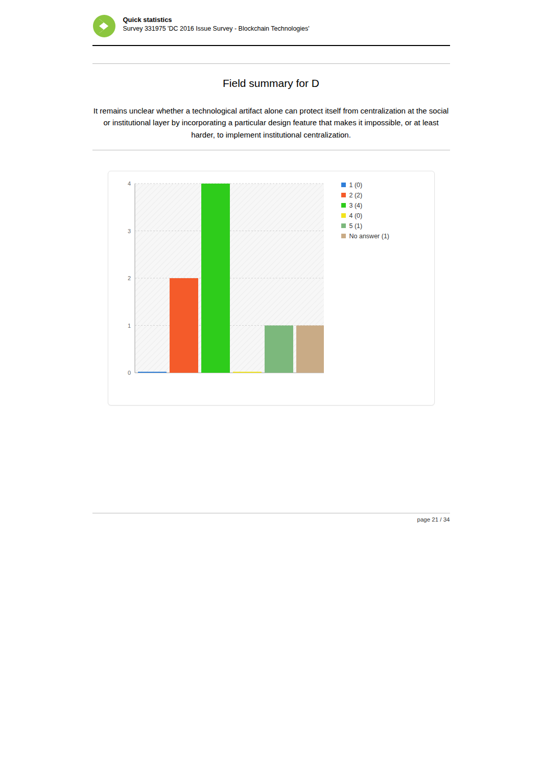Quick statistics
Survey 331975 'DC 2016 Issue Survey - Blockchain Technologies'
Field summary for D
It remains unclear whether a technological artifact alone can protect itself from centralization at the social or institutional layer by incorporating a particular design feature that makes it impossible, or at least harder, to implement institutional centralization.
4 3 2 1 0
1 (0)
2 (2)
3 (4)
4 (0)
5 (1)
No answer (1)
page 21 / 34